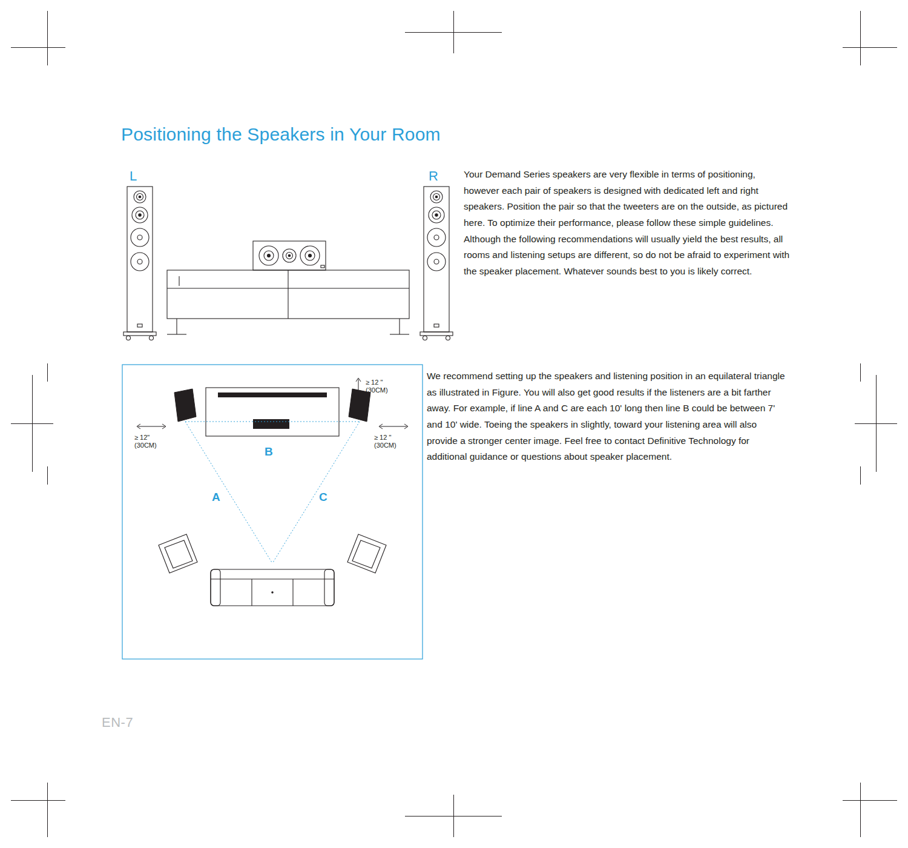Positioning the Speakers in Your Room
L
R
Your Demand Series speakers are very flexible in terms of positioning, however each pair of speakers is designed with dedicated left and right speakers. Position the pair so that the tweeters are on the outside, as pictured here. To optimize their performance, please follow these simple guidelines. Although the following recommendations will usually yield the best results, all rooms and listening setups are different, so do not be afraid to experiment with the speaker placement. Whatever sounds best to you is likely correct.
We recommend setting up the speakers and listening position in an equilateral triangle as illustrated in Figure. You will also get good results if the listeners are a bit farther away. For example, if line A and C are each 10' long then line B could be between 7' and 10' wide. Toeing the speakers in slightly, toward your listening area will also provide a stronger center image. Feel free to contact Definitive Technology for additional guidance or questions about speaker placement.
≥ 12 "
(30CM)
≥ 12"
(30CM)
≥ 12 "
(30CM)
A
B
C
EN-7